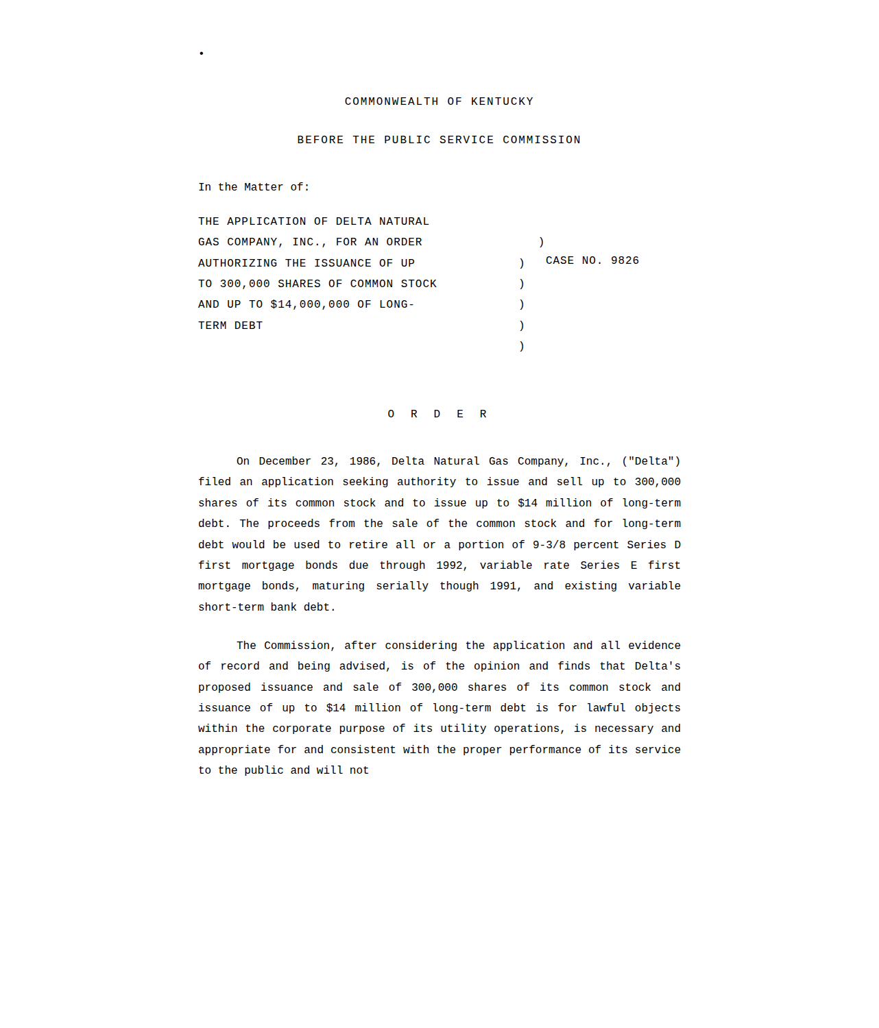•
COMMONWEALTH OF KENTUCKY
BEFORE THE PUBLIC SERVICE COMMISSION
In the Matter of:
| THE APPLICATION OF DELTA NATURAL GAS COMPANY, INC., FOR AN ORDER AUTHORIZING THE ISSUANCE OF UP TO 300,000 SHARES OF COMMON STOCK AND UP TO $14,000,000 OF LONG- TERM DEBT | ) ) ) ) ) ) | CASE NO. 9826 |
O R D E R
On December 23, 1986, Delta Natural Gas Company, Inc., ("Delta") filed an application seeking authority to issue and sell up to 300,000 shares of its common stock and to issue up to $14 million of long-term debt. The proceeds from the sale of the common stock and for long-term debt would be used to retire all or a portion of 9-3/8 percent Series D first mortgage bonds due through 1992, variable rate Series E first mortgage bonds, maturing serially though 1991, and existing variable short-term bank debt.
The Commission, after considering the application and all evidence of record and being advised, is of the opinion and finds that Delta's proposed issuance and sale of 300,000 shares of its common stock and issuance of up to $14 million of long-term debt is for lawful objects within the corporate purpose of its utility operations, is necessary and appropriate for and consistent with the proper performance of its service to the public and will not